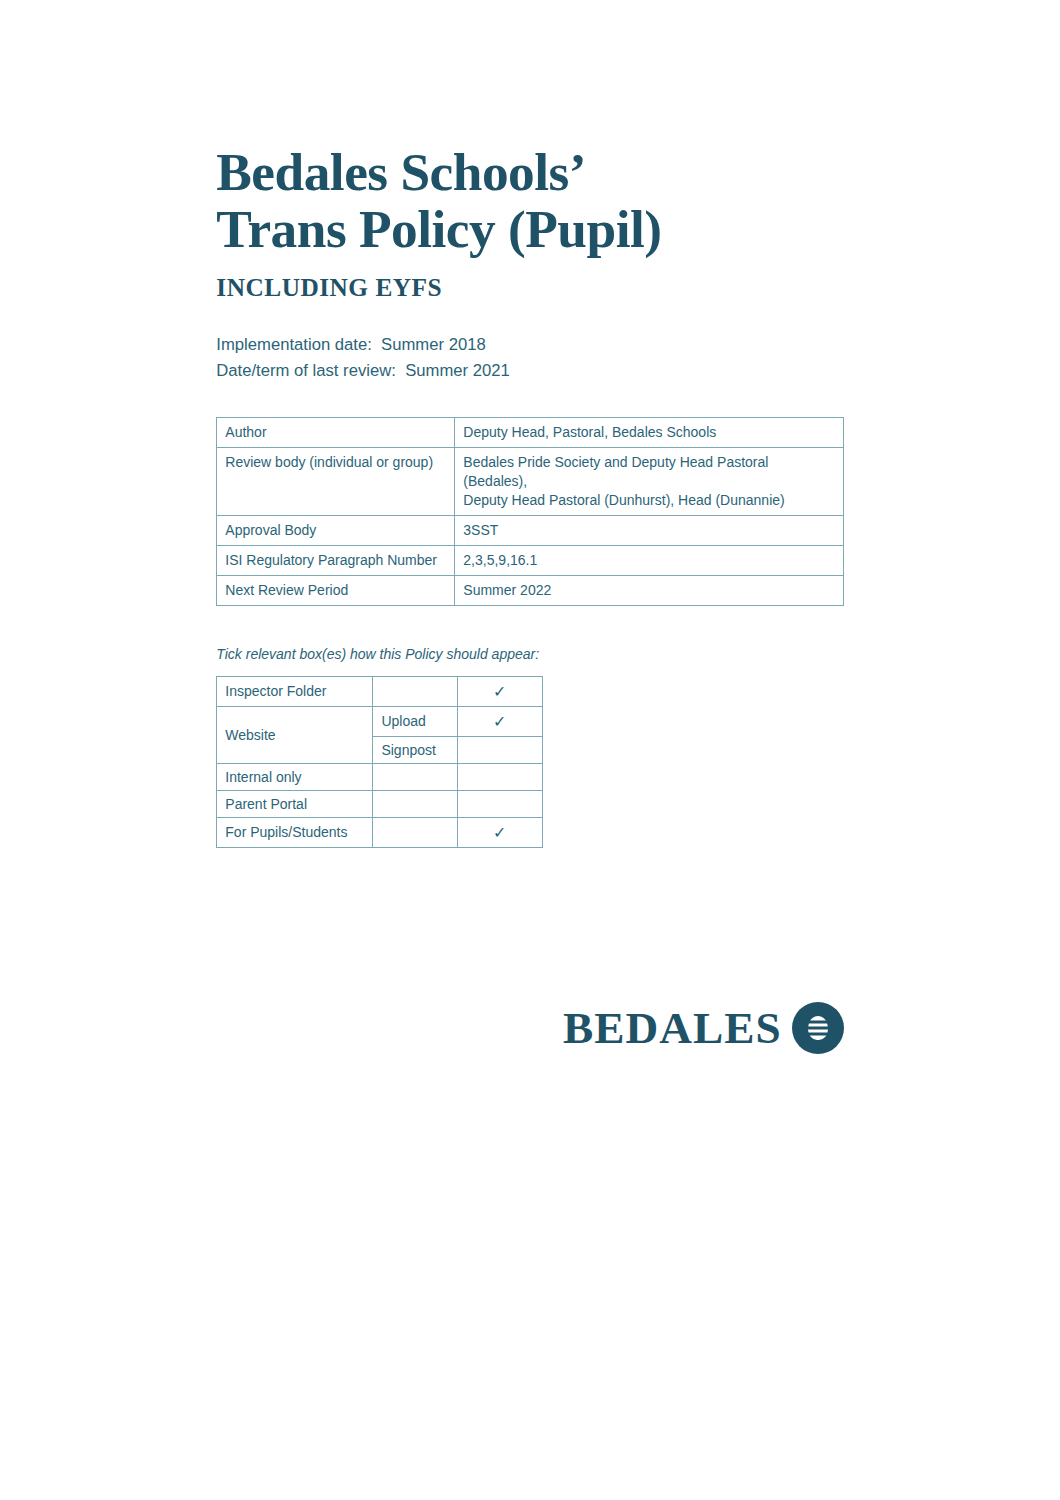Bedales Schools’
Trans Policy (Pupil)
INCLUDING EYFS
Implementation date: Summer 2018
Date/term of last review: Summer 2021
| Author | Deputy Head, Pastoral, Bedales Schools |
| Review body (individual or group) | Bedales Pride Society and Deputy Head Pastoral (Bedales), Deputy Head Pastoral (Dunhurst), Head (Dunannie) |
| Approval Body | 3SST |
| ISI Regulatory Paragraph Number | 2,3,5,9,16.1 |
| Next Review Period | Summer 2022 |
Tick relevant box(es) how this Policy should appear:
| Inspector Folder | | ✓ |
| Website | Upload | ✓ |
| Signpost | |
| Internal only | | |
| Parent Portal | | |
| For Pupils/Students | | ✓ |
BEDALES